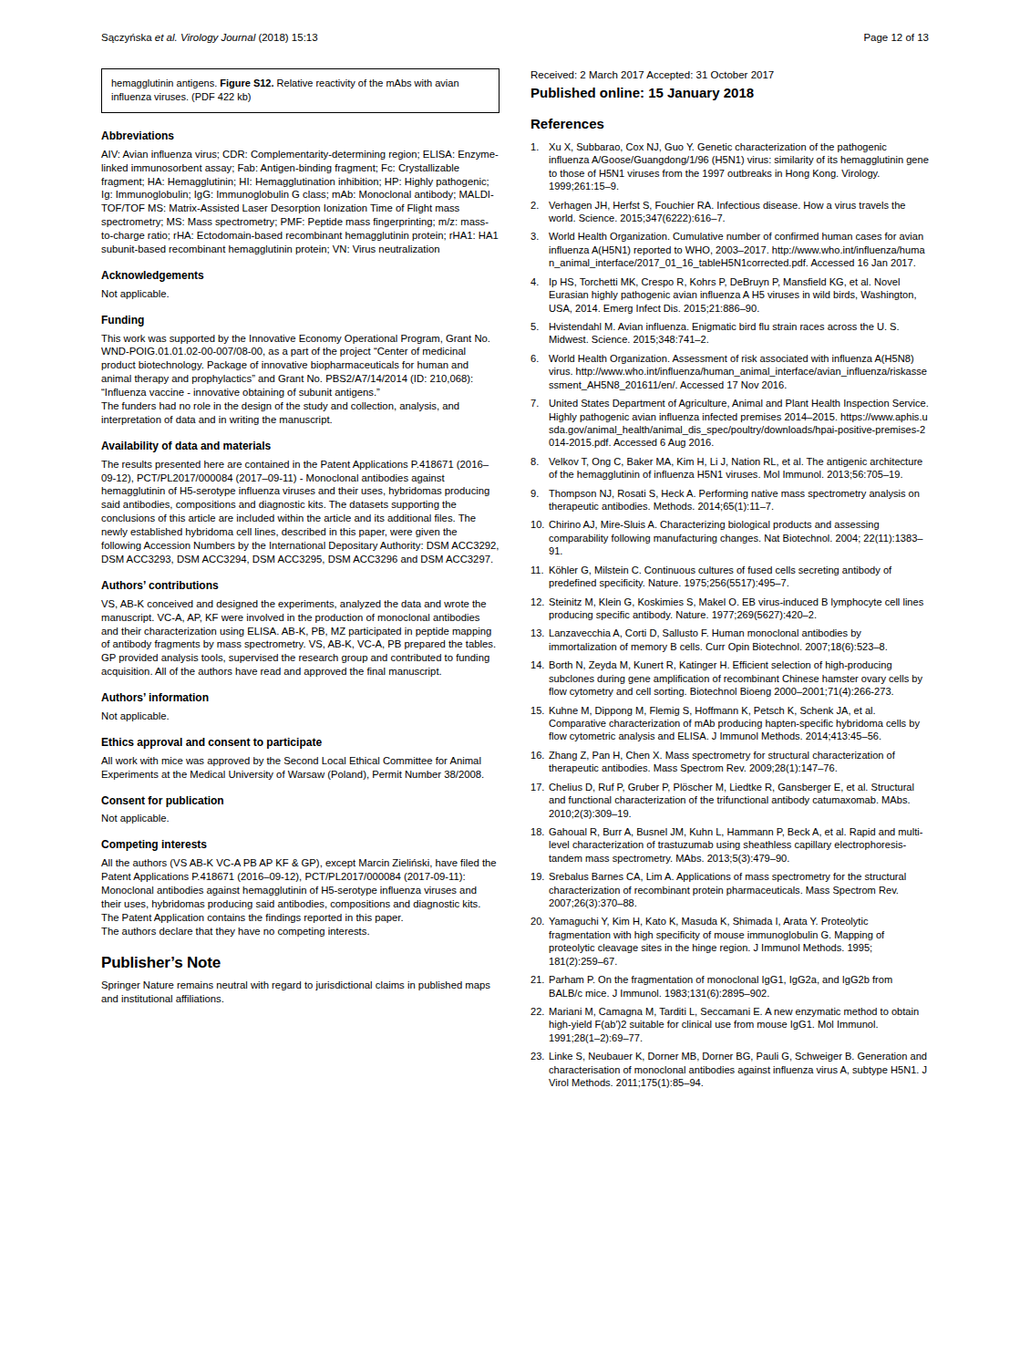Sączyńska et al. Virology Journal (2018) 15:13
Page 12 of 13
hemagglutinin antigens. Figure S12. Relative reactivity of the mAbs with avian influenza viruses. (PDF 422 kb)
Abbreviations
AIV: Avian influenza virus; CDR: Complementarity-determining region; ELISA: Enzyme-linked immunosorbent assay; Fab: Antigen-binding fragment; Fc: Crystallizable fragment; HA: Hemagglutinin; HI: Hemagglutination inhibition; HP: Highly pathogenic; Ig: Immunoglobulin; IgG: Immunoglobulin G class; mAb: Monoclonal antibody; MALDI-TOF/TOF MS: Matrix-Assisted Laser Desorption Ionization Time of Flight mass spectrometry; MS: Mass spectrometry; PMF: Peptide mass fingerprinting; m/z: mass-to-charge ratio; rHA: Ectodomain-based recombinant hemagglutinin protein; rHA1: HA1 subunit-based recombinant hemagglutinin protein; VN: Virus neutralization
Acknowledgements
Not applicable.
Funding
This work was supported by the Innovative Economy Operational Program, Grant No. WND-POIG.01.01.02-00-007/08-00, as a part of the project “Center of medicinal product biotechnology. Package of innovative biopharmaceuticals for human and animal therapy and prophylactics” and Grant No. PBS2/A7/14/2014 (ID: 210,068): “Influenza vaccine - innovative obtaining of subunit antigens.”
The funders had no role in the design of the study and collection, analysis, and interpretation of data and in writing the manuscript.
Availability of data and materials
The results presented here are contained in the Patent Applications P.418671 (2016–09-12), PCT/PL2017/000084 (2017–09-11) - Monoclonal antibodies against hemagglutinin of H5-serotype influenza viruses and their uses, hybridomas producing said antibodies, compositions and diagnostic kits. The datasets supporting the conclusions of this article are included within the article and its additional files. The newly established hybridoma cell lines, described in this paper, were given the following Accession Numbers by the International Depositary Authority: DSM ACC3292, DSM ACC3293, DSM ACC3294, DSM ACC3295, DSM ACC3296 and DSM ACC3297.
Authors’ contributions
VS, AB-K conceived and designed the experiments, analyzed the data and wrote the manuscript. VC-A, AP, KF were involved in the production of monoclonal antibodies and their characterization using ELISA. AB-K, PB, MZ participated in peptide mapping of antibody fragments by mass spectrometry. VS, AB-K, VC-A, PB prepared the tables. GP provided analysis tools, supervised the research group and contributed to funding acquisition. All of the authors have read and approved the final manuscript.
Authors’ information
Not applicable.
Ethics approval and consent to participate
All work with mice was approved by the Second Local Ethical Committee for Animal Experiments at the Medical University of Warsaw (Poland), Permit Number 38/2008.
Consent for publication
Not applicable.
Competing interests
All the authors (VS AB-K VC-A PB AP KF & GP), except Marcin Zieliński, have filed the Patent Applications P.418671 (2016–09-12), PCT/PL2017/000084 (2017-09-11): Monoclonal antibodies against hemagglutinin of H5-serotype influenza viruses and their uses, hybridomas producing said antibodies, compositions and diagnostic kits. The Patent Application contains the findings reported in this paper.
The authors declare that they have no competing interests.
Publisher’s Note
Springer Nature remains neutral with regard to jurisdictional claims in published maps and institutional affiliations.
Received: 2 March 2017 Accepted: 31 October 2017
Published online: 15 January 2018
References
Xu X, Subbarao, Cox NJ, Guo Y. Genetic characterization of the pathogenic influenza A/Goose/Guangdong/1/96 (H5N1) virus: similarity of its hemagglutinin gene to those of H5N1 viruses from the 1997 outbreaks in Hong Kong. Virology. 1999;261:15–9.
Verhagen JH, Herfst S, Fouchier RA. Infectious disease. How a virus travels the world. Science. 2015;347(6222):616–7.
World Health Organization. Cumulative number of confirmed human cases for avian influenza A(H5N1) reported to WHO, 2003–2017. http://www.who.int/influenza/human_animal_interface/2017_01_16_tableH5N1corrected.pdf. Accessed 16 Jan 2017.
Ip HS, Torchetti MK, Crespo R, Kohrs P, DeBruyn P, Mansfield KG, et al. Novel Eurasian highly pathogenic avian influenza A H5 viruses in wild birds, Washington, USA, 2014. Emerg Infect Dis. 2015;21:886–90.
Hvistendahl M. Avian influenza. Enigmatic bird flu strain races across the U. S. Midwest. Science. 2015;348:741–2.
World Health Organization. Assessment of risk associated with influenza A(H5N8) virus. http://www.who.int/influenza/human_animal_interface/avian_influenza/riskassessment_AH5N8_201611/en/. Accessed 17 Nov 2016.
United States Department of Agriculture, Animal and Plant Health Inspection Service. Highly pathogenic avian influenza infected premises 2014–2015. https://www.aphis.usda.gov/animal_health/animal_dis_spec/poultry/downloads/hpai-positive-premises-2014-2015.pdf. Accessed 6 Aug 2016.
Velkov T, Ong C, Baker MA, Kim H, Li J, Nation RL, et al. The antigenic architecture of the hemagglutinin of influenza H5N1 viruses. Mol Immunol. 2013;56:705–19.
Thompson NJ, Rosati S, Heck A. Performing native mass spectrometry analysis on therapeutic antibodies. Methods. 2014;65(1):11–7.
Chirino AJ, Mire-Sluis A. Characterizing biological products and assessing comparability following manufacturing changes. Nat Biotechnol. 2004; 22(11):1383–91.
Köhler G, Milstein C. Continuous cultures of fused cells secreting antibody of predefined specificity. Nature. 1975;256(5517):495–7.
Steinitz M, Klein G, Koskimies S, Makel O. EB virus-induced B lymphocyte cell lines producing specific antibody. Nature. 1977;269(5627):420–2.
Lanzavecchia A, Corti D, Sallusto F. Human monoclonal antibodies by immortalization of memory B cells. Curr Opin Biotechnol. 2007;18(6):523–8.
Borth N, Zeyda M, Kunert R, Katinger H. Efficient selection of high-producing subclones during gene amplification of recombinant Chinese hamster ovary cells by flow cytometry and cell sorting. Biotechnol Bioeng 2000–2001;71(4):266-273.
Kuhne M, Dippong M, Flemig S, Hoffmann K, Petsch K, Schenk JA, et al. Comparative characterization of mAb producing hapten-specific hybridoma cells by flow cytometric analysis and ELISA. J Immunol Methods. 2014;413:45–56.
Zhang Z, Pan H, Chen X. Mass spectrometry for structural characterization of therapeutic antibodies. Mass Spectrom Rev. 2009;28(1):147–76.
Chelius D, Ruf P, Gruber P, Plöscher M, Liedtke R, Gansberger E, et al. Structural and functional characterization of the trifunctional antibody catumaxomab. MAbs. 2010;2(3):309–19.
Gahoual R, Burr A, Busnel JM, Kuhn L, Hammann P, Beck A, et al. Rapid and multi-level characterization of trastuzumab using sheathless capillary electrophoresis-tandem mass spectrometry. MAbs. 2013;5(3):479–90.
Srebalus Barnes CA, Lim A. Applications of mass spectrometry for the structural characterization of recombinant protein pharmaceuticals. Mass Spectrom Rev. 2007;26(3):370–88.
Yamaguchi Y, Kim H, Kato K, Masuda K, Shimada I, Arata Y. Proteolytic fragmentation with high specificity of mouse immunoglobulin G. Mapping of proteolytic cleavage sites in the hinge region. J Immunol Methods. 1995; 181(2):259–67.
Parham P. On the fragmentation of monoclonal IgG1, IgG2a, and IgG2b from BALB/c mice. J Immunol. 1983;131(6):2895–902.
Mariani M, Camagna M, Tarditi L, Seccamani E. A new enzymatic method to obtain high-yield F(ab′)2 suitable for clinical use from mouse IgG1. Mol Immunol. 1991;28(1–2):69–77.
Linke S, Neubauer K, Dorner MB, Dorner BG, Pauli G, Schweiger B. Generation and characterisation of monoclonal antibodies against influenza virus A, subtype H5N1. J Virol Methods. 2011;175(1):85–94.